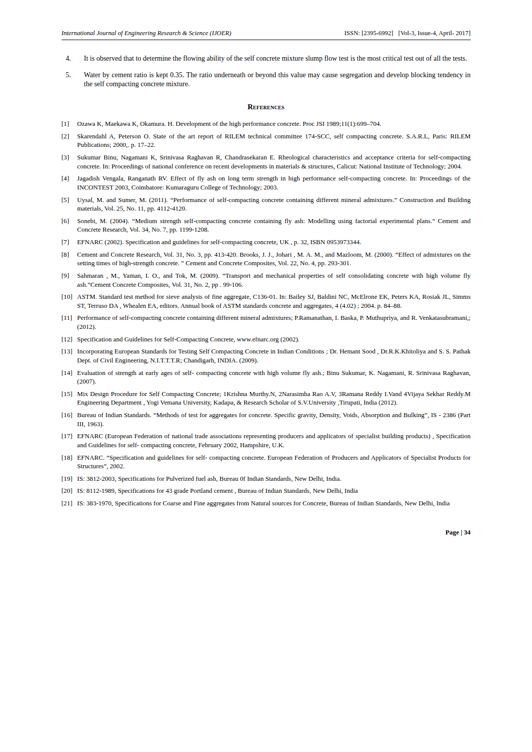International Journal of Engineering Research & Science (IJOER) ISSN: [2395-6992] [Vol-3, Issue-4, April- 2017]
It is observed that to determine the flowing ability of the self concrete mixture slump flow test is the most critical test out of all the tests.
Water by cement ratio is kept 0.35. The ratio underneath or beyond this value may cause segregation and develop blocking tendency in the self compacting concrete mixture.
References
Ozawa K, Maekawa K, Okamura. H. Development of the high performance concrete. Proc JSI 1989;11(1):699–704.
Skarendahl A, Peterson O. State of the art report of RILEM technical committee 174-SCC, self compacting concrete. S.A.R.L, Paris: RILEM Publications; 2000,. p. 17–22.
Sukumar Binu, Nagamani K, Srinivasa Raghavan R, Chandrasekaran E. Rheological characteristics and acceptance criteria for self-compacting concrete. In: Proceedings of national conference on recent developments in materials & structures, Calicut: National Institute of Technology; 2004.
Jagadish Vengala, Ranganath RV. Effect of fly ash on long term strength in high performance self-compacting concrete. In: Proceedings of the INCONTEST 2003, Coimbatore: Kumaraguru College of Technology; 2003.
Uysal, M. and Sumer, M. (2011). “Performance of self-compacting concrete containing different mineral admixtures.” Construction and Building materials, Vol. 25, No. 11, pp. 4112-4120.
Sonebi, M. (2004). “Medium strength self-compacting concrete containing fly ash: Modelling using factorial experimental plans.” Cement and Concrete Research, Vol. 34, No. 7, pp. 1199-1208.
EFNARC (2002). Specification and guidelines for self-compacting concrete, UK , p. 32, ISBN 0953973344.
Cement and Concrete Research, Vol. 31, No. 3, pp. 413-420. Brooks, J. J., Johari , M. A. M., and Mazloom, M. (2000). “Effect of admixtures on the setting times of high-strength concrete. ” Cement and Concrete Composites, Vol. 22, No. 4, pp. 293-301.
Sahmaran , M., Yaman, I. O., and Tok, M. (2009). “Transport and mechanical properties of self consolidating concrete with high volume fly ash.”Cement Concrete Composites, Vol. 31, No. 2, pp . 99-106.
ASTM. Standard test method for sieve analysis of fine aggregate, C136-01. In: Bailey SJ, Baldini NC, McElrone EK, Peters KA, Rosiak JL, Simms ST, Terruso DA , Whealen EA, editors. Annual book of ASTM standards concrete and aggregates, 4 (4.02) ; 2004. p. 84–88.
Performance of self-compacting concrete containing different mineral admixtures; P.Ramanathan, I. Baska, P. Muthupriya, and R. Venkatasubramani,; (2012).
Specification and Guidelines for Self-Compacting Concrete, www.efnarc.org (2002).
Incorporating European Standards for Testing Self Compacting Concrete in Indian Conditions ; Dr. Hemant Sood , Dr.R.K.Khitoliya and S. S. Pathak Dept. of Civil Engineering, N.I.T.T.T.R; Chandigarh, INDIA. (2009).
Evaluation of strength at early ages of self- compacting concrete with high volume fly ash.; Binu Sukumar, K. Nagamani, R. Srinivasa Raghavan, (2007).
Mix Design Procedure for Self Compacting Concrete; 1Krishna Murthy.N, 2Narasimha Rao A.V, 3Ramana Reddy I.Vand 4Vijaya Sekhar Reddy.M Engineering Department , Yogi Vemana University, Kadapa, & Research Scholar of S.V.University ,Tirupati, India (2012).
Bureau of Indian Standards. “Methods of test for aggregates for concrete. Specific gravity, Density, Voids, Absorption and Bulking”, IS - 2386 (Part III, 1963).
EFNARC (European Federation of national trade associations representing producers and applicators of specialist building products) , Specification and Guidelines for self- compacting concrete, February 2002, Hampshire, U.K.
EFNARC. “Specification and guidelines for self- compacting concrete. European Federation of Producers and Applicators of Specialist Products for Structures”, 2002.
IS: 3812-2003, Specifications for Pulverized fuel ash, Bureau 0f Indian Standards, New Delhi, India.
IS: 8112-1989, Specifications for 43 grade Portland cement , Bureau of Indian Standards, New Delhi, India
IS: 383-1970, Specifications for Coarse and Fine aggregates from Natural sources for Concrete, Bureau of Indian Standards, New Delhi, India
Page | 34